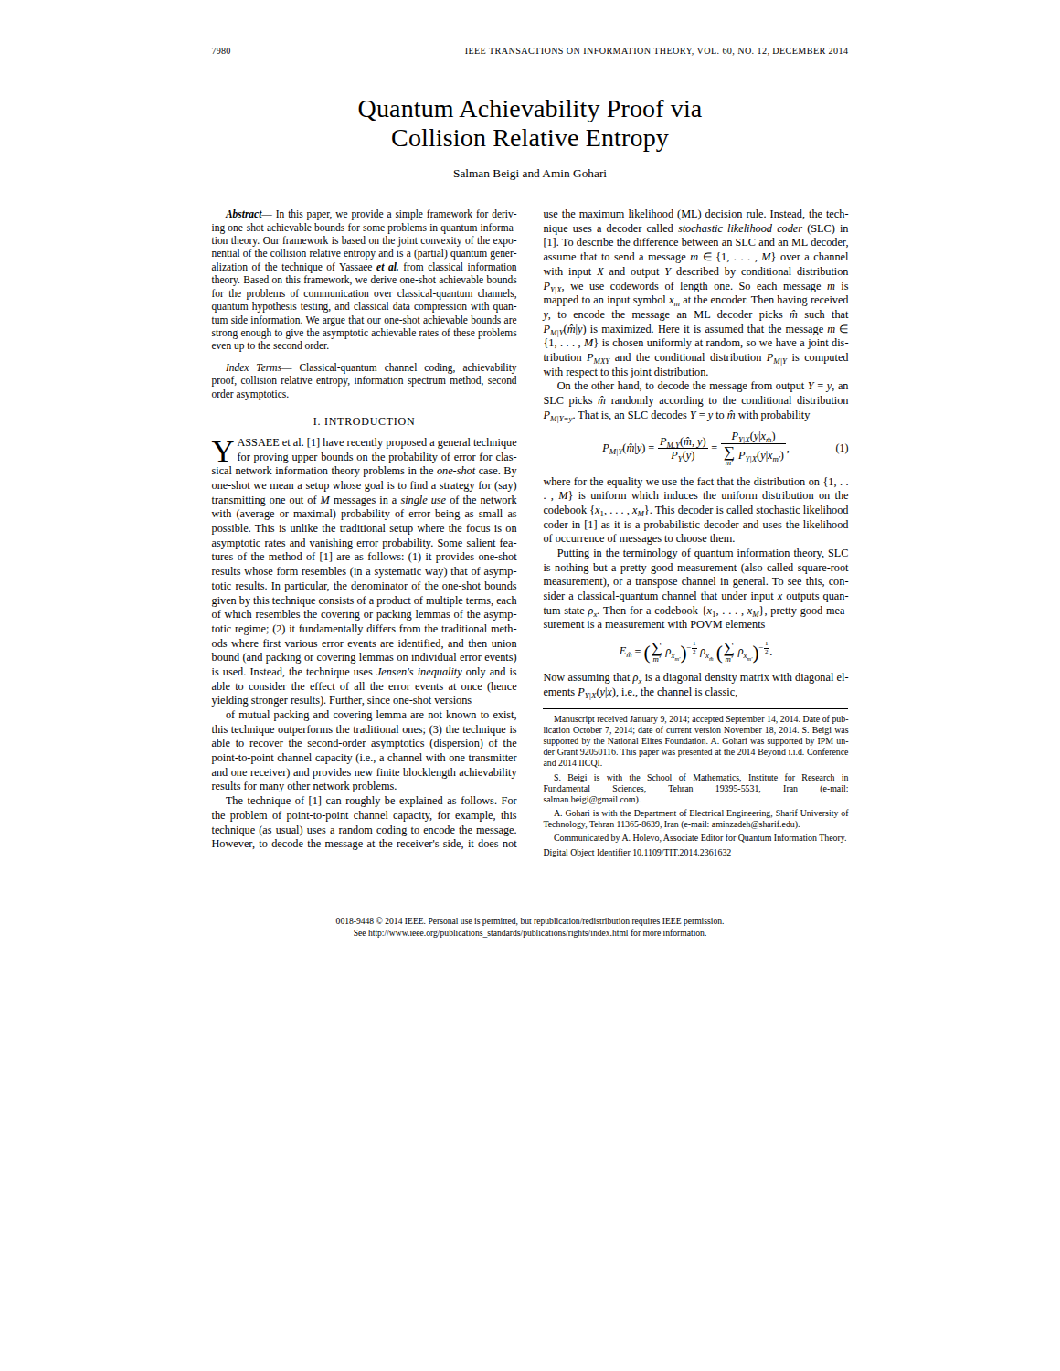7980 IEEE Transactions on Information Theory, Vol. 60, No. 12, December 2014
Quantum Achievability Proof via
Collision Relative Entropy
Salman Beigi and Amin Gohari
Abstract— In this paper, we provide a simple framework for deriving one-shot achievable bounds for some problems in quantum information theory. Our framework is based on the joint convexity of the exponential of the collision relative entropy and is a (partial) quantum generalization of the technique of Yassaee et al. from classical information theory. Based on this framework, we derive one-shot achievable bounds for the problems of communication over classical-quantum channels, quantum hypothesis testing, and classical data compression with quantum side information. We argue that our one-shot achievable bounds are strong enough to give the asymptotic achievable rates of these problems even up to the second order.
Index Terms— Classical-quantum channel coding, achievability proof, collision relative entropy, information spectrum method, second order asymptotics.
I. Introduction
YASSAEE et al. [1] have recently proposed a general technique for proving upper bounds on the probability of error for classical network information theory problems in the one-shot case. By one-shot we mean a setup whose goal is to find a strategy for (say) transmitting one out of M messages in a single use of the network with (average or maximal) probability of error being as small as possible. This is unlike the traditional setup where the focus is on asymptotic rates and vanishing error probability. Some salient features of the method of [1] are as follows: (1) it provides one-shot results whose form resembles (in a systematic way) that of asymptotic results. In particular, the denominator of the one-shot bounds given by this technique consists of a product of multiple terms, each of which resembles the covering or packing lemmas of the asymptotic regime; (2) it fundamentally differs from the traditional methods where first various error events are identified, and then union bound (and packing or covering lemmas on individual error events) is used. Instead, the technique uses Jensen's inequality only and is able to consider the effect of all the error events at once (hence yielding stronger results). Further, since one-shot versions
of mutual packing and covering lemma are not known to exist, this technique outperforms the traditional ones; (3) the technique is able to recover the second-order asymptotics (dispersion) of the point-to-point channel capacity (i.e., a channel with one transmitter and one receiver) and provides new finite blocklength achievability results for many other network problems.
The technique of [1] can roughly be explained as follows. For the problem of point-to-point channel capacity, for example, this technique (as usual) uses a random coding to encode the message. However, to decode the message at the receiver's side, it does not use the maximum likelihood (ML) decision rule. Instead, the technique uses a decoder called stochastic likelihood coder (SLC) in [1]. To describe the difference between an SLC and an ML decoder, assume that to send a message m ∈ {1, . . . , M} over a channel with input X and output Y described by conditional distribution PY|X, we use codewords of length one. So each message m is mapped to an input symbol xm at the encoder. Then having received y, to encode the message an ML decoder picks m̂ such that PM|Y(m̂|y) is maximized. Here it is assumed that the message m ∈ {1, . . . , M} is chosen uniformly at random, so we have a joint distribution PMXY and the conditional distribution PM|Y is computed with respect to this joint distribution.
On the other hand, to decode the message from output Y = y, an SLC picks m̂ randomly according to the conditional distribution PM|Y=y. That is, an SLC decodes Y = y to m̂ with probability
PM|Y(m̂|y) = PM,Y(m̂, y) PY(y) = PY|X(y|xm̂)∑m′ PY|X(y|xm′), (1)
where for the equality we use the fact that the distribution on {1, . . . , M} is uniform which induces the uniform distribution on the codebook {x1, . . . , xM}. This decoder is called stochastic likelihood coder in [1] as it is a probabilistic decoder and uses the likelihood of occurrence of messages to choose them.
Putting in the terminology of quantum information theory, SLC is nothing but a pretty good measurement (also called square-root measurement), or a transpose channel in general. To see this, consider a classical-quantum channel that under input x outputs quantum state ρx. Then for a codebook {x1, . . . , xM}, pretty good measurement is a measurement with POVM elements
Em̂ = (∑m′ ρxm′)−12 ρxm̂ (∑m′ ρxm′)−12.
Now assuming that ρx is a diagonal density matrix with diagonal elements PY|X(y|x), i.e., the channel is classic,
Manuscript received January 9, 2014; accepted September 14, 2014. Date of publication October 7, 2014; date of current version November 18, 2014. S. Beigi was supported by the National Elites Foundation. A. Gohari was supported by IPM under Grant 92050116. This paper was presented at the 2014 Beyond i.i.d. Conference and 2014 IICQI.
S. Beigi is with the School of Mathematics, Institute for Research in Fundamental Sciences, Tehran 19395-5531, Iran (e-mail: salman.beigi@gmail.com).
A. Gohari is with the Department of Electrical Engineering, Sharif University of Technology, Tehran 11365-8639, Iran (e-mail: aminzadeh@sharif.edu).
Communicated by A. Holevo, Associate Editor for Quantum Information Theory.
Digital Object Identifier 10.1109/TIT.2014.2361632
0018-9448 © 2014 IEEE. Personal use is permitted, but republication/redistribution requires IEEE permission. See http://www.ieee.org/publications_standards/publications/rights/index.html for more information.